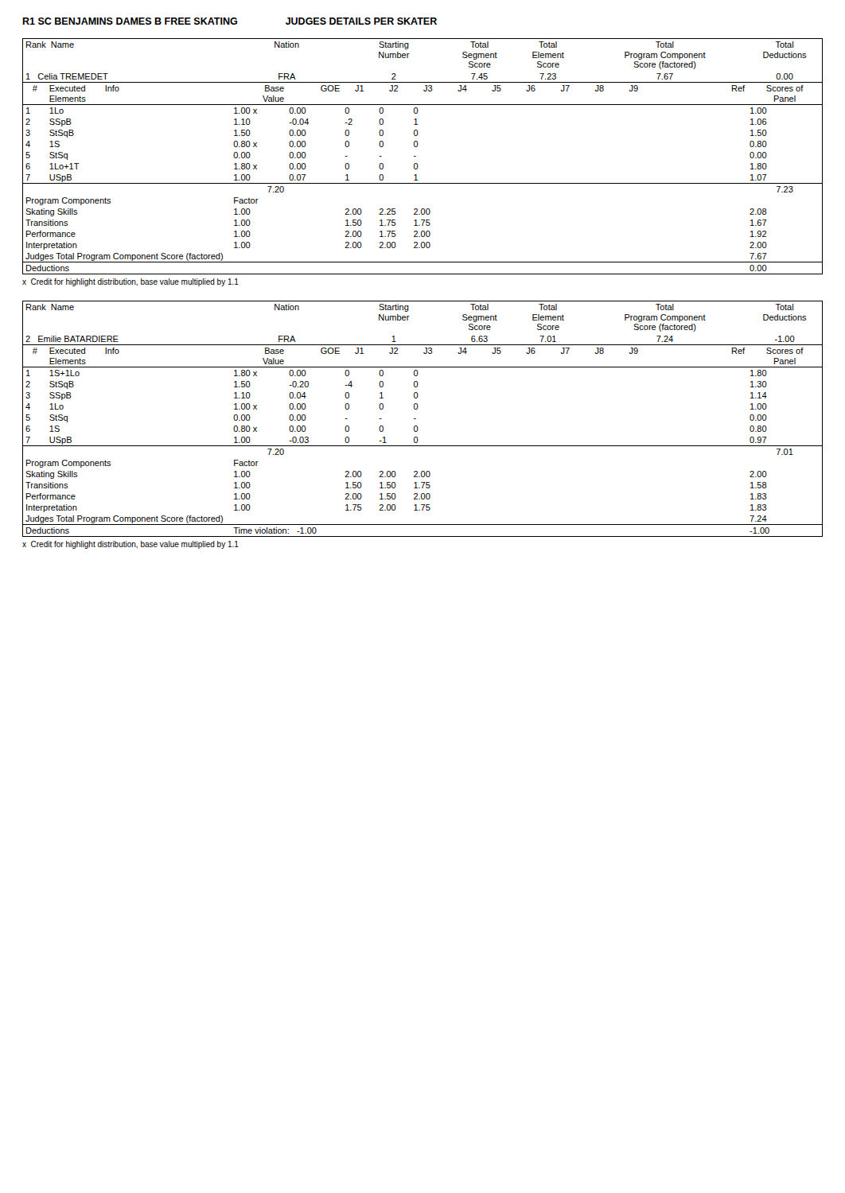R1 SC BENJAMINS DAMES B FREE SKATING JUDGES DETAILS PER SKATER
| Rank Name | Nation | Starting Number | Total Segment Score | Total Element Score | Total Program Component Score (factored) | Total Deductions |
| --- | --- | --- | --- | --- | --- | --- |
| 1 Celia TREMEDET | FRA | 2 | 7.45 | 7.23 | 7.67 | 0.00 |
| # | Executed Elements | Info | Base Value | GOE | J1 | J2 | J3 | J4 | J5 | J6 | J7 | J8 | J9 | Ref | Scores of Panel |
| 1 | 1Lo | | 1.00 x | 0.00 | 0 | 0 | 0 | | | | | | | | 1.00 |
| 2 | SSpB | | 1.10 | -0.04 | -2 | 0 | 1 | | | | | | | | 1.06 |
| 3 | StSqB | | 1.50 | 0.00 | 0 | 0 | 0 | | | | | | | | 1.50 |
| 4 | 1S | | 0.80 x | 0.00 | 0 | 0 | 0 | | | | | | | | 0.80 |
| 5 | StSq | | 0.00 | 0.00 | - | - | - | | | | | | | | 0.00 |
| 6 | 1Lo+1T | | 1.80 x | 0.00 | 0 | 0 | 0 | | | | | | | | 1.80 |
| 7 | USpB | | 1.00 | 0.07 | 1 | 0 | 1 | | | | | | | | 1.07 |
| | | | 7.20 | | | | | | | | | | | | 7.23 |
| Program Components | Factor | | | | | | | | | | | | |
| Skating Skills | 1.00 | | 2.00 | 2.25 | 2.00 | | | | | | | | 2.08 |
| Transitions | 1.00 | | 1.50 | 1.75 | 1.75 | | | | | | | | 1.67 |
| Performance | 1.00 | | 2.00 | 1.75 | 2.00 | | | | | | | | 1.92 |
| Interpretation | 1.00 | | 2.00 | 2.00 | 2.00 | | | | | | | | 2.00 |
| Judges Total Program Component Score (factored) | | 7.67 |
| Deductions | | | | | | | | | | | | | 0.00 |
x Credit for highlight distribution, base value multiplied by 1.1
| Rank Name | Nation | Starting Number | Total Segment Score | Total Element Score | Total Program Component Score (factored) | Total Deductions |
| --- | --- | --- | --- | --- | --- | --- |
| 2 Emilie BATARDIERE | FRA | 1 | 6.63 | 7.01 | 7.24 | -1.00 |
| # | Executed Elements | Info | Base Value | GOE | J1 | J2 | J3 | J4 | J5 | J6 | J7 | J8 | J9 | Ref | Scores of Panel |
| 1 | 1S+1Lo | | 1.80 x | 0.00 | 0 | 0 | 0 | | | | | | | | 1.80 |
| 2 | StSqB | | 1.50 | -0.20 | -4 | 0 | 0 | | | | | | | | 1.30 |
| 3 | SSpB | | 1.10 | 0.04 | 0 | 1 | 0 | | | | | | | | 1.14 |
| 4 | 1Lo | | 1.00 x | 0.00 | 0 | 0 | 0 | | | | | | | | 1.00 |
| 5 | StSq | | 0.00 | 0.00 | - | - | - | | | | | | | | 0.00 |
| 6 | 1S | | 0.80 x | 0.00 | 0 | 0 | 0 | | | | | | | | 0.80 |
| 7 | USpB | | 1.00 | -0.03 | 0 | -1 | 0 | | | | | | | | 0.97 |
| | | | 7.20 | | | | | | | | | | | | 7.01 |
| Program Components | Factor | | | | | | | | | | | | |
| Skating Skills | 1.00 | | 2.00 | 2.00 | 2.00 | | | | | | | | 2.00 |
| Transitions | 1.00 | | 1.50 | 1.50 | 1.75 | | | | | | | | 1.58 |
| Performance | 1.00 | | 2.00 | 1.50 | 2.00 | | | | | | | | 1.83 |
| Interpretation | 1.00 | | 1.75 | 2.00 | 1.75 | | | | | | | | 1.83 |
| Judges Total Program Component Score (factored) | | 7.24 |
| Deductions | Time violation: -1.00 | | | | | | | | | | | -1.00 |
x Credit for highlight distribution, base value multiplied by 1.1